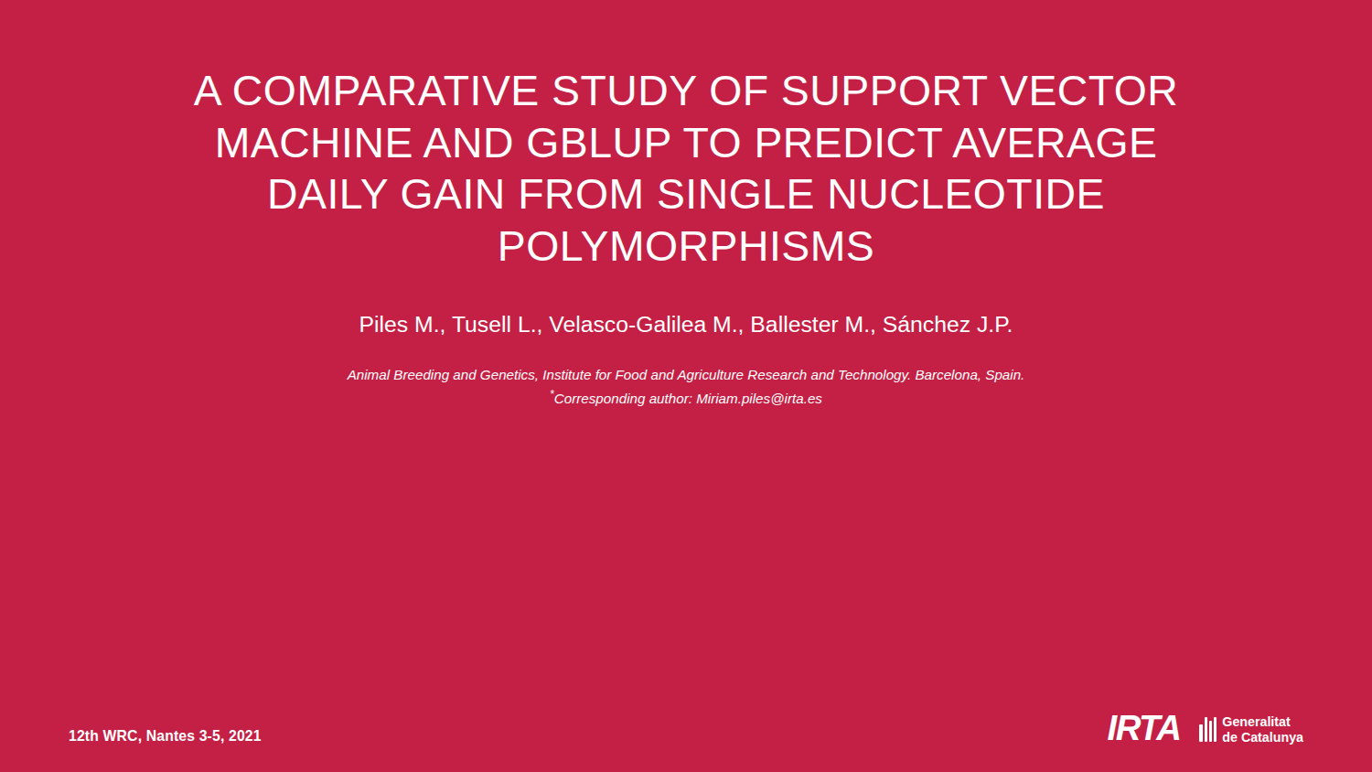A COMPARATIVE STUDY OF SUPPORT VECTOR MACHINE AND GBLUP TO PREDICT AVERAGE DAILY GAIN FROM SINGLE NUCLEOTIDE POLYMORPHISMS
Piles M., Tusell L., Velasco-Galilea M., Ballester M., Sánchez J.P.
Animal Breeding and Genetics, Institute for Food and Agriculture Research and Technology. Barcelona, Spain.
*Corresponding author: Miriam.piles@irta.es
12th WRC, Nantes 3-5, 2021
IRTA
Generalitat de Catalunya